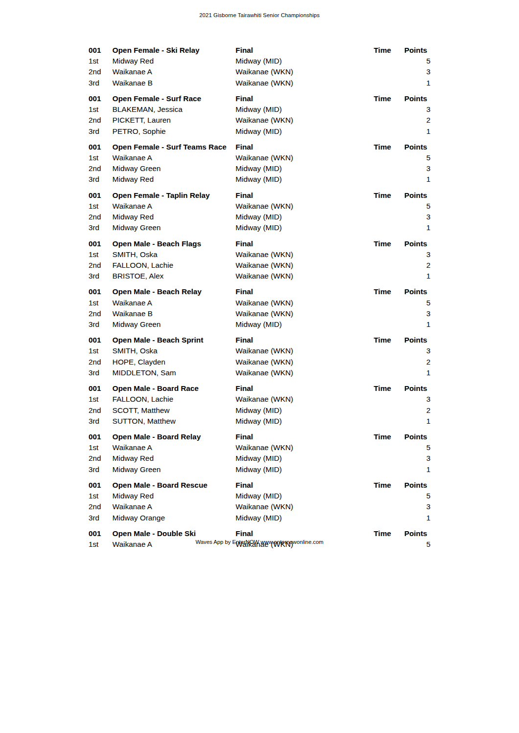2021 Gisborne Tairawhiti Senior Championships
| 001 | Open Female - Ski Relay | Final | Time Points |
| 1st | Midway Red | Midway (MID) | | 5 |
| 2nd | Waikanae A | Waikanae (WKN) | | 3 |
| 3rd | Waikanae B | Waikanae (WKN) | | 1 |
| 001 | Open Female - Surf Race | Final | Time Points |
| 1st | BLAKEMAN, Jessica | Midway (MID) | | 3 |
| 2nd | PICKETT, Lauren | Waikanae (WKN) | | 2 |
| 3rd | PETRO, Sophie | Midway (MID) | | 1 |
| 001 | Open Female - Surf Teams Race | Final | Time Points |
| 1st | Waikanae A | Waikanae (WKN) | | 5 |
| 2nd | Midway Green | Midway (MID) | | 3 |
| 3rd | Midway Red | Midway (MID) | | 1 |
| 001 | Open Female - Taplin Relay | Final | Time Points |
| 1st | Waikanae A | Waikanae (WKN) | | 5 |
| 2nd | Midway Red | Midway (MID) | | 3 |
| 3rd | Midway Green | Midway (MID) | | 1 |
| 001 | Open Male - Beach Flags | Final | Time Points |
| 1st | SMITH, Oska | Waikanae (WKN) | | 3 |
| 2nd | FALLOON, Lachie | Waikanae (WKN) | | 2 |
| 3rd | BRISTOE, Alex | Waikanae (WKN) | | 1 |
| 001 | Open Male - Beach Relay | Final | Time Points |
| 1st | Waikanae A | Waikanae (WKN) | | 5 |
| 2nd | Waikanae B | Waikanae (WKN) | | 3 |
| 3rd | Midway Green | Midway (MID) | | 1 |
| 001 | Open Male - Beach Sprint | Final | Time Points |
| 1st | SMITH, Oska | Waikanae (WKN) | | 3 |
| 2nd | HOPE, Clayden | Waikanae (WKN) | | 2 |
| 3rd | MIDDLETON, Sam | Waikanae (WKN) | | 1 |
| 001 | Open Male - Board Race | Final | Time Points |
| 1st | FALLOON, Lachie | Waikanae (WKN) | | 3 |
| 2nd | SCOTT, Matthew | Midway (MID) | | 2 |
| 3rd | SUTTON, Matthew | Midway (MID) | | 1 |
| 001 | Open Male - Board Relay | Final | Time Points |
| 1st | Waikanae A | Waikanae (WKN) | | 5 |
| 2nd | Midway Red | Midway (MID) | | 3 |
| 3rd | Midway Green | Midway (MID) | | 1 |
| 001 | Open Male - Board Rescue | Final | Time Points |
| 1st | Midway Red | Midway (MID) | | 5 |
| 2nd | Waikanae A | Waikanae (WKN) | | 3 |
| 3rd | Midway Orange | Midway (MID) | | 1 |
| 001 | Open Male - Double Ski | Final | Time Points |
| 1st | Waikanae A | Waikanae (WKN) | | 5 |
Waves App by EnterNOW www.enternowonline.com